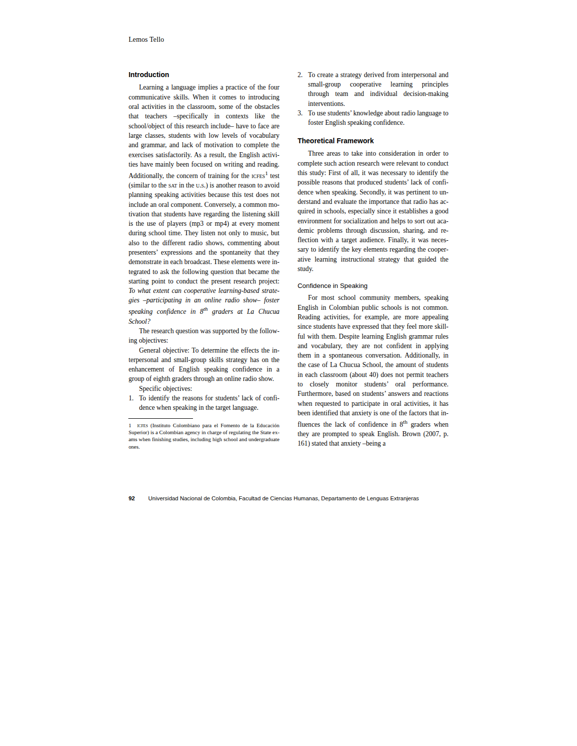Lemos Tello
Introduction
Learning a language implies a practice of the four communicative skills. When it comes to introducing oral activities in the classroom, some of the obstacles that teachers –specifically in contexts like the school/object of this research include– have to face are large classes, students with low levels of vocabulary and grammar, and lack of motivation to complete the exercises satisfactorily. As a result, the English activities have mainly been focused on writing and reading. Additionally, the concern of training for the icfes1 test (similar to the sat in the u.s.) is another reason to avoid planning speaking activities because this test does not include an oral component. Conversely, a common motivation that students have regarding the listening skill is the use of players (mp3 or mp4) at every moment during school time. They listen not only to music, but also to the different radio shows, commenting about presenters’ expressions and the spontaneity that they demonstrate in each broadcast. These elements were integrated to ask the following question that became the starting point to conduct the present research project: To what extent can cooperative learning-based strategies –participating in an online radio show– foster speaking confidence in 8th graders at La Chucua School?
The research question was supported by the following objectives:
General objective: To determine the effects the interpersonal and small-group skills strategy has on the enhancement of English speaking confidence in a group of eighth graders through an online radio show.
Specific objectives:
1. To identify the reasons for students’ lack of confidence when speaking in the target language.
1 icfes (Instituto Colombiano para el Fomento de la Educación Superior) is a Colombian agency in charge of regulating the State exams when finishing studies, including high school and undergraduate ones.
2. To create a strategy derived from interpersonal and small-group cooperative learning principles through team and individual decision-making interventions.
3. To use students’ knowledge about radio language to foster English speaking confidence.
Theoretical Framework
Three areas to take into consideration in order to complete such action research were relevant to conduct this study: First of all, it was necessary to identify the possible reasons that produced students’ lack of confidence when speaking. Secondly, it was pertinent to understand and evaluate the importance that radio has acquired in schools, especially since it establishes a good environment for socialization and helps to sort out academic problems through discussion, sharing, and reflection with a target audience. Finally, it was necessary to identify the key elements regarding the cooperative learning instructional strategy that guided the study.
Confidence in Speaking
For most school community members, speaking English in Colombian public schools is not common. Reading activities, for example, are more appealing since students have expressed that they feel more skillful with them. Despite learning English grammar rules and vocabulary, they are not confident in applying them in a spontaneous conversation. Additionally, in the case of La Chucua School, the amount of students in each classroom (about 40) does not permit teachers to closely monitor students’ oral performance. Furthermore, based on students’ answers and reactions when requested to participate in oral activities, it has been identified that anxiety is one of the factors that influences the lack of confidence in 8th graders when they are prompted to speak English. Brown (2007, p. 161) stated that anxiety –being a
92 Universidad Nacional de Colombia, Facultad de Ciencias Humanas, Departamento de Lenguas Extranjeras